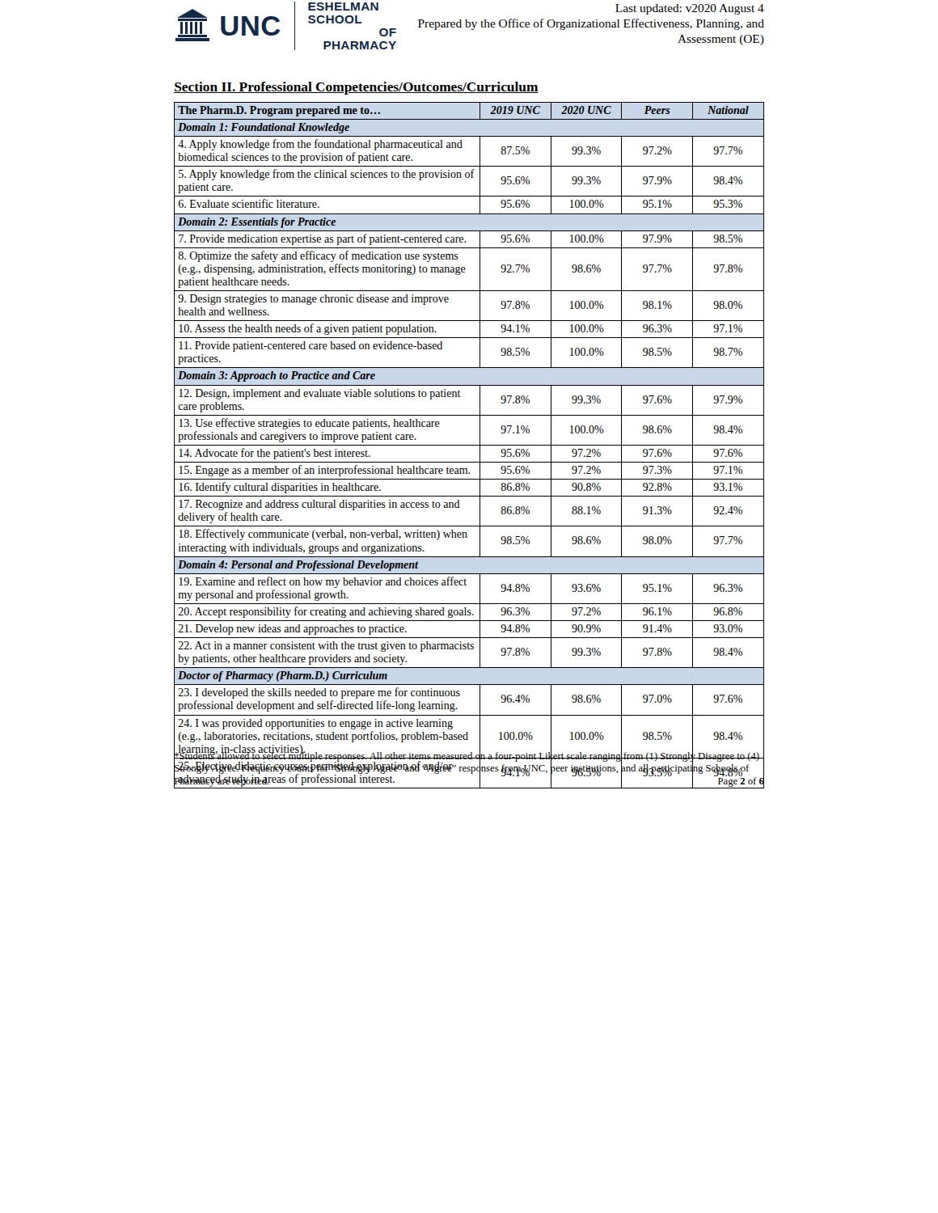UNC
ESHELMAN SCHOOL
OF PHARMACY
Last updated: v2020 August 4
Prepared by the Office of Organizational Effectiveness, Planning, and Assessment (OE)
Section II. Professional Competencies/Outcomes/Curriculum
| The Pharm.D. Program prepared me to… | 2019 UNC | 2020 UNC | Peers | National |
| --- | --- | --- | --- | --- |
| Domain 1: Foundational Knowledge |
| 4. Apply knowledge from the foundational pharmaceutical and biomedical sciences to the provision of patient care. | 87.5% | 99.3% | 97.2% | 97.7% |
| 5. Apply knowledge from the clinical sciences to the provision of patient care. | 95.6% | 99.3% | 97.9% | 98.4% |
| 6. Evaluate scientific literature. | 95.6% | 100.0% | 95.1% | 95.3% |
| Domain 2: Essentials for Practice |
| 7. Provide medication expertise as part of patient-centered care. | 95.6% | 100.0% | 97.9% | 98.5% |
| 8. Optimize the safety and efficacy of medication use systems (e.g., dispensing, administration, effects monitoring) to manage patient healthcare needs. | 92.7% | 98.6% | 97.7% | 97.8% |
| 9. Design strategies to manage chronic disease and improve health and wellness. | 97.8% | 100.0% | 98.1% | 98.0% |
| 10. Assess the health needs of a given patient population. | 94.1% | 100.0% | 96.3% | 97.1% |
| 11. Provide patient-centered care based on evidence-based practices. | 98.5% | 100.0% | 98.5% | 98.7% |
| Domain 3: Approach to Practice and Care |
| 12. Design, implement and evaluate viable solutions to patient care problems. | 97.8% | 99.3% | 97.6% | 97.9% |
| 13. Use effective strategies to educate patients, healthcare professionals and caregivers to improve patient care. | 97.1% | 100.0% | 98.6% | 98.4% |
| 14. Advocate for the patient's best interest. | 95.6% | 97.2% | 97.6% | 97.6% |
| 15. Engage as a member of an interprofessional healthcare team. | 95.6% | 97.2% | 97.3% | 97.1% |
| 16. Identify cultural disparities in healthcare. | 86.8% | 90.8% | 92.8% | 93.1% |
| 17. Recognize and address cultural disparities in access to and delivery of health care. | 86.8% | 88.1% | 91.3% | 92.4% |
| 18. Effectively communicate (verbal, non-verbal, written) when interacting with individuals, groups and organizations. | 98.5% | 98.6% | 98.0% | 97.7% |
| Domain 4: Personal and Professional Development |
| 19. Examine and reflect on how my behavior and choices affect my personal and professional growth. | 94.8% | 93.6% | 95.1% | 96.3% |
| 20. Accept responsibility for creating and achieving shared goals. | 96.3% | 97.2% | 96.1% | 96.8% |
| 21. Develop new ideas and approaches to practice. | 94.8% | 90.9% | 91.4% | 93.0% |
| 22. Act in a manner consistent with the trust given to pharmacists by patients, other healthcare providers and society. | 97.8% | 99.3% | 97.8% | 98.4% |
| Doctor of Pharmacy (Pharm.D.) Curriculum |
| 23. I developed the skills needed to prepare me for continuous professional development and self-directed life-long learning. | 96.4% | 98.6% | 97.0% | 97.6% |
| 24. I was provided opportunities to engage in active learning (e.g., laboratories, recitations, student portfolios, problem-based learning, in-class activities). | 100.0% | 100.0% | 98.5% | 98.4% |
| 25. Elective didactic courses permitted exploration of and/or advanced study in areas of professional interest. | 94.1% | 96.5% | 93.5% | 94.8% |
*Students allowed to select multiple responses. All other items measured on a four-point Likert scale ranging from (1) Strongly Disagree to (4) Strongly Agree. Frequency counts for “Strongly Agree” and “Agree” responses from UNC, peer institutions, and all participating Schools of Pharmacy are reported. Page 2 of 6